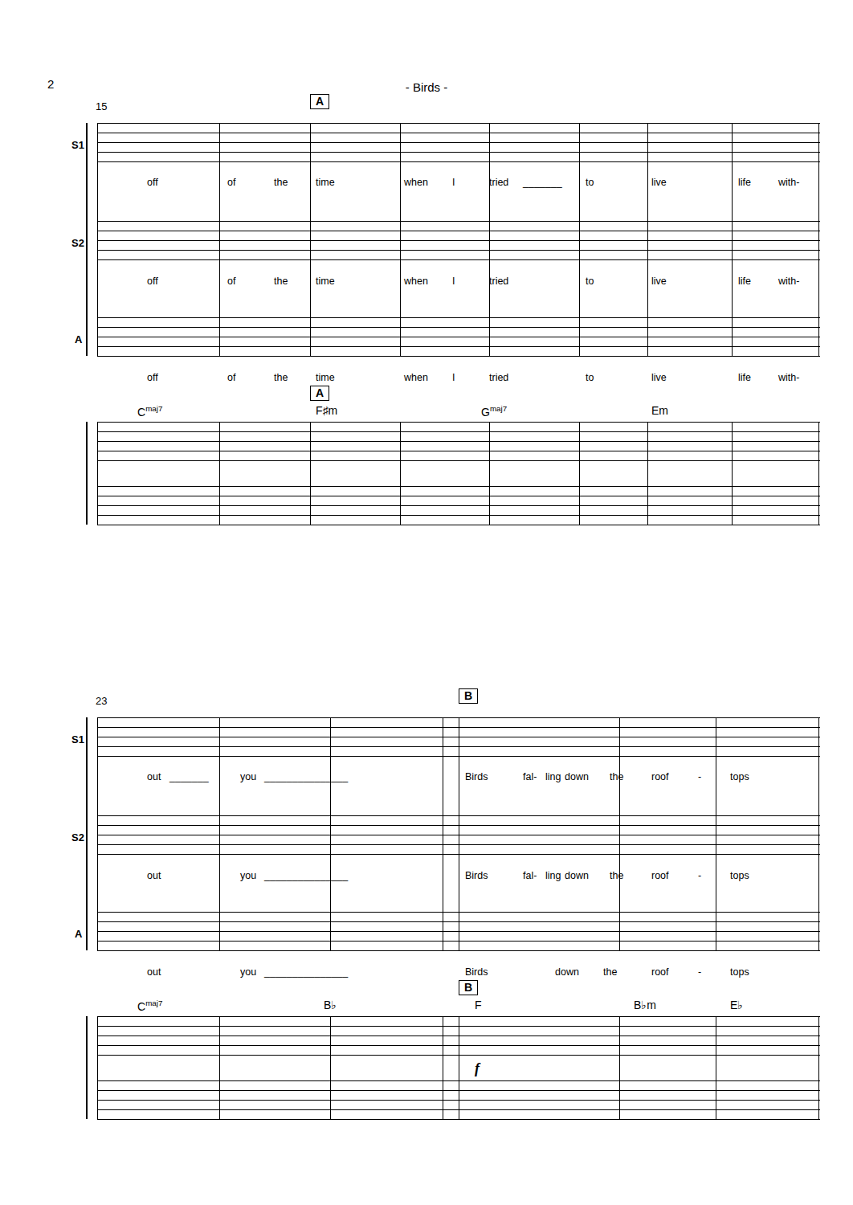2
- Birds -
15
A
A
S1
S2
A
Cmaj7
F♯m
Gmaj7
Em
off
of
the
time
when
I
tried
_______
to
live
life
with-
off
of
the
time
when
I
tried
to
live
life
with-
off
of
the
time
when
I
tried
to
live
life
with-
Measures 15 to 22. Three vocal parts (Soprano 1, Soprano 2, Alto) in A major with three sharps, singing the text “off of the time when I tried to live life with-”. Rehearsal mark A appears at measure 17. Piano accompaniment with chord symbols C major 7, F sharp minor, G major 7, and E minor. Crescendo hairpins appear in all three vocal parts leading into rehearsal mark A.
23
B
B
S1
S2
A
Cmaj7
B♭
F
B♭m
E♭
f
out
_______
you
_______________
Birds
fal-
ling
down
the
roof
-
tops
out
you
_______________
Birds
fal-
ling
down
the
roof
-
tops
out
you
_______________
Birds
down
the
roof
-
tops
Measures 23 to 30. The vocal parts sustain “out you” with ties, then at rehearsal mark B the key changes (one flat) and all parts sing “Birds falling down the rooftops” (Alto sings “Birds down the rooftops”). Decrescendo hairpins precede rehearsal mark B in all vocal parts. Piano chord symbols: C major 7, B flat, F, B flat minor, E flat. Piano dynamic forte at rehearsal mark B.